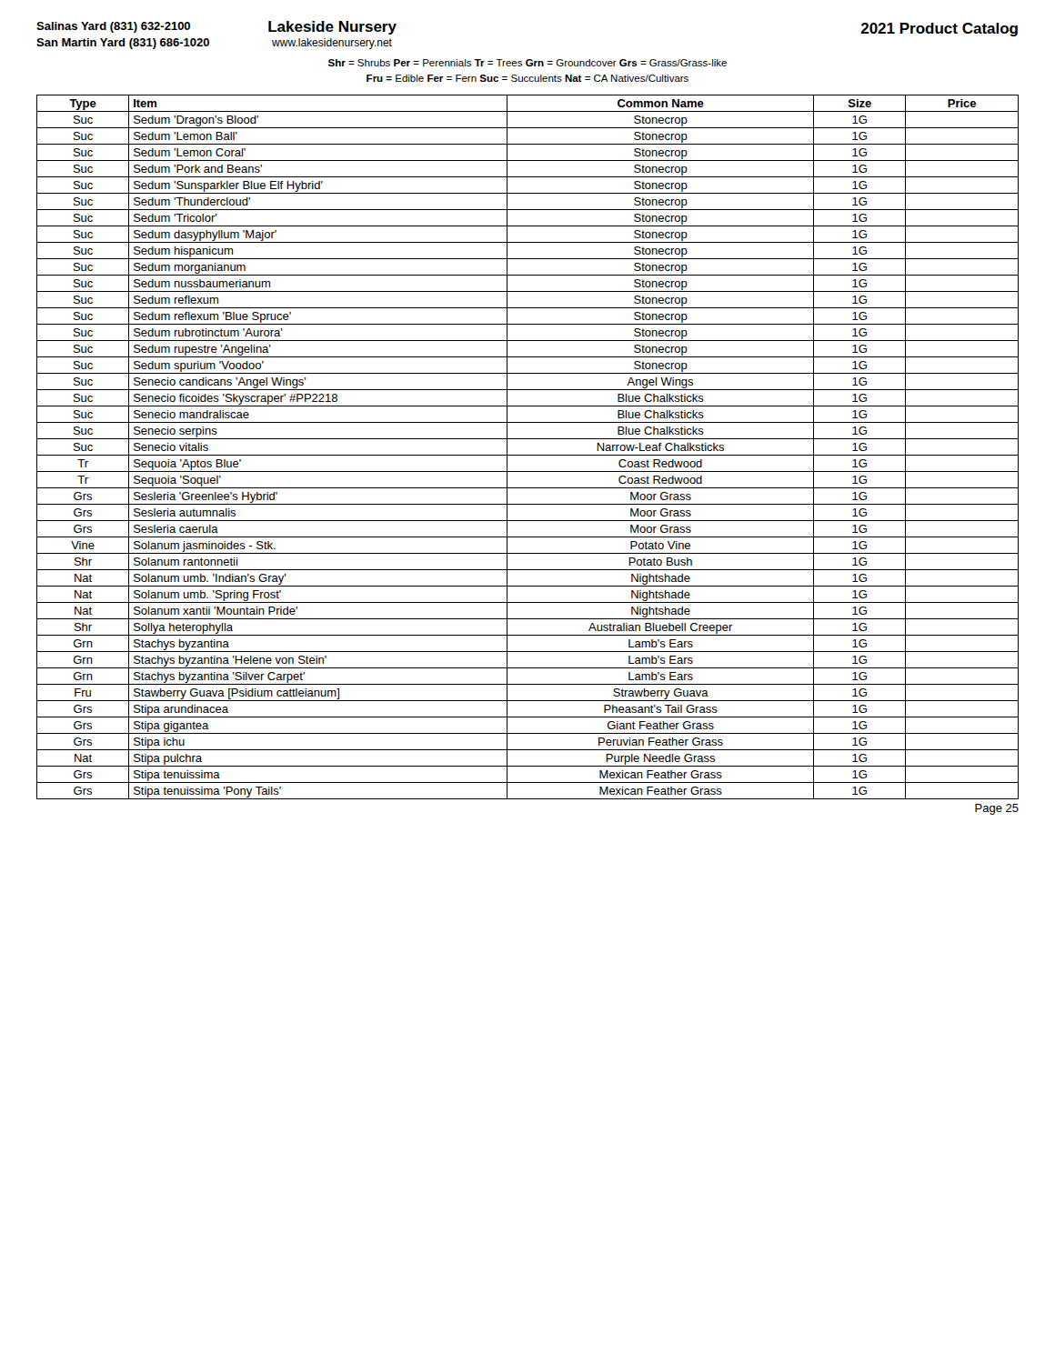Salinas Yard (831) 632-2100
San Martin Yard (831) 686-1020
2021 Product Catalog
Lakeside Nursery
www.lakesidenursery.net
Shr = Shrubs Per = Perennials Tr = Trees Grn = Groundcover Grs = Grass/Grass-like
Fru = Edible Fer = Fern Suc = Succulents Nat = CA Natives/Cultivars
| Type | Item | Common Name | Size | Price |
| --- | --- | --- | --- | --- |
| Suc | Sedum 'Dragon's Blood' | Stonecrop | 1G | |
| Suc | Sedum 'Lemon Ball' | Stonecrop | 1G | |
| Suc | Sedum 'Lemon Coral' | Stonecrop | 1G | |
| Suc | Sedum 'Pork and Beans' | Stonecrop | 1G | |
| Suc | Sedum 'Sunsparkler Blue Elf Hybrid' | Stonecrop | 1G | |
| Suc | Sedum 'Thundercloud' | Stonecrop | 1G | |
| Suc | Sedum 'Tricolor' | Stonecrop | 1G | |
| Suc | Sedum dasyphyllum 'Major' | Stonecrop | 1G | |
| Suc | Sedum hispanicum | Stonecrop | 1G | |
| Suc | Sedum morganianum | Stonecrop | 1G | |
| Suc | Sedum nussbaumerianum | Stonecrop | 1G | |
| Suc | Sedum reflexum | Stonecrop | 1G | |
| Suc | Sedum reflexum 'Blue Spruce' | Stonecrop | 1G | |
| Suc | Sedum rubrotinctum 'Aurora' | Stonecrop | 1G | |
| Suc | Sedum rupestre 'Angelina' | Stonecrop | 1G | |
| Suc | Sedum spurium 'Voodoo' | Stonecrop | 1G | |
| Suc | Senecio candicans 'Angel Wings' | Angel Wings | 1G | |
| Suc | Senecio ficoides 'Skyscraper' #PP2218 | Blue Chalksticks | 1G | |
| Suc | Senecio mandraliscae | Blue Chalksticks | 1G | |
| Suc | Senecio serpins | Blue Chalksticks | 1G | |
| Suc | Senecio vitalis | Narrow-Leaf Chalksticks | 1G | |
| Tr | Sequoia 'Aptos Blue' | Coast Redwood | 1G | |
| Tr | Sequoia 'Soquel' | Coast Redwood | 1G | |
| Grs | Sesleria 'Greenlee's Hybrid' | Moor Grass | 1G | |
| Grs | Sesleria autumnalis | Moor Grass | 1G | |
| Grs | Sesleria caerula | Moor Grass | 1G | |
| Vine | Solanum jasminoides - Stk. | Potato Vine | 1G | |
| Shr | Solanum rantonnetii | Potato Bush | 1G | |
| Nat | Solanum umb. 'Indian's Gray' | Nightshade | 1G | |
| Nat | Solanum umb. 'Spring Frost' | Nightshade | 1G | |
| Nat | Solanum xantii 'Mountain Pride' | Nightshade | 1G | |
| Shr | Sollya heterophylla | Australian Bluebell Creeper | 1G | |
| Grn | Stachys byzantina | Lamb's Ears | 1G | |
| Grn | Stachys byzantina 'Helene von Stein' | Lamb's Ears | 1G | |
| Grn | Stachys byzantina 'Silver Carpet' | Lamb's Ears | 1G | |
| Fru | Stawberry Guava [Psidium cattleianum] | Strawberry Guava | 1G | |
| Grs | Stipa arundinacea | Pheasant's Tail Grass | 1G | |
| Grs | Stipa gigantea | Giant Feather Grass | 1G | |
| Grs | Stipa ichu | Peruvian Feather Grass | 1G | |
| Nat | Stipa pulchra | Purple Needle Grass | 1G | |
| Grs | Stipa tenuissima | Mexican Feather Grass | 1G | |
| Grs | Stipa tenuissima 'Pony Tails' | Mexican Feather Grass | 1G | |
Page 25